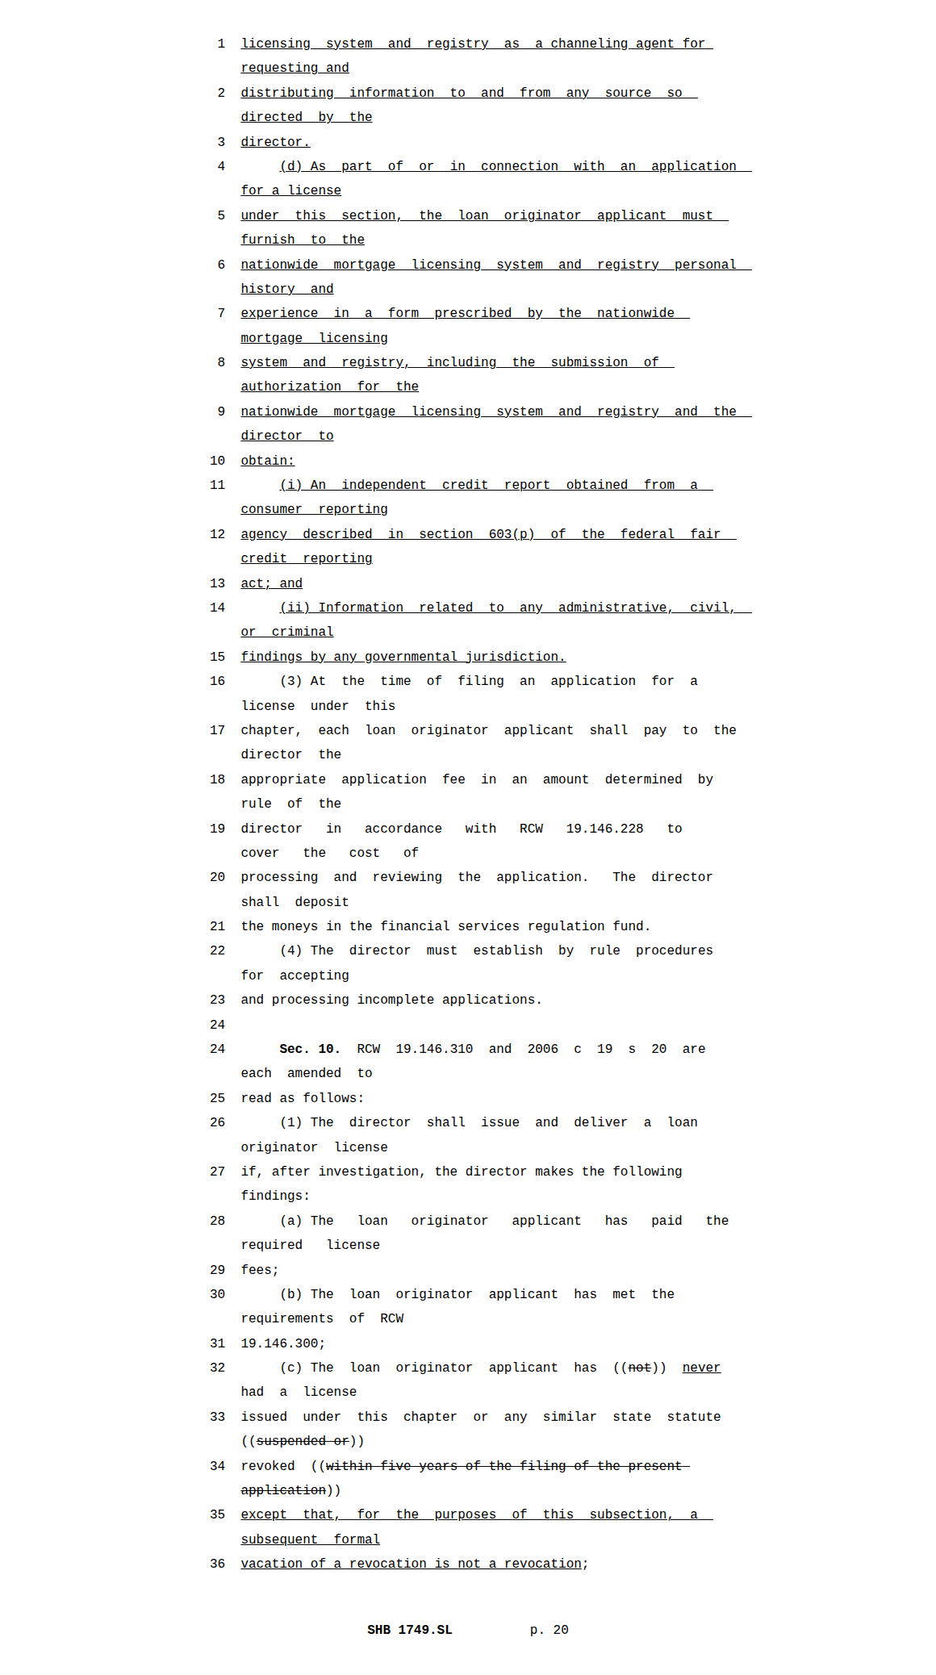1 licensing system and registry as a channeling agent for requesting and
2 distributing information to and from any source so directed by the
3 director.
4 (d) As part of or in connection with an application for a license
5 under this section, the loan originator applicant must furnish to the
6 nationwide mortgage licensing system and registry personal history and
7 experience in a form prescribed by the nationwide mortgage licensing
8 system and registry, including the submission of authorization for the
9 nationwide mortgage licensing system and registry and the director to
10 obtain:
11 (i) An independent credit report obtained from a consumer reporting
12 agency described in section 603(p) of the federal fair credit reporting
13 act; and
14 (ii) Information related to any administrative, civil, or criminal
15 findings by any governmental jurisdiction.
16 (3) At the time of filing an application for a license under this
17 chapter, each loan originator applicant shall pay to the director the
18 appropriate application fee in an amount determined by rule of the
19 director in accordance with RCW 19.146.228 to cover the cost of
20 processing and reviewing the application. The director shall deposit
21 the moneys in the financial services regulation fund.
22 (4) The director must establish by rule procedures for accepting
23 and processing incomplete applications.
24
24 Sec. 10. RCW 19.146.310 and 2006 c 19 s 20 are each amended to
25 read as follows:
26 (1) The director shall issue and deliver a loan originator license
27 if, after investigation, the director makes the following findings:
28 (a) The loan originator applicant has paid the required license
29 fees;
30 (b) The loan originator applicant has met the requirements of RCW
3119.146.300;
32 (c) The loan originator applicant has ((not)) never had a license
33 issued under this chapter or any similar state statute ((suspended or))
34 revoked ((within five years of the filing of the present application))
35 except that, for the purposes of this subsection, a subsequent formal
36 vacation of a revocation is not a revocation;
SHB 1749.SL p. 20